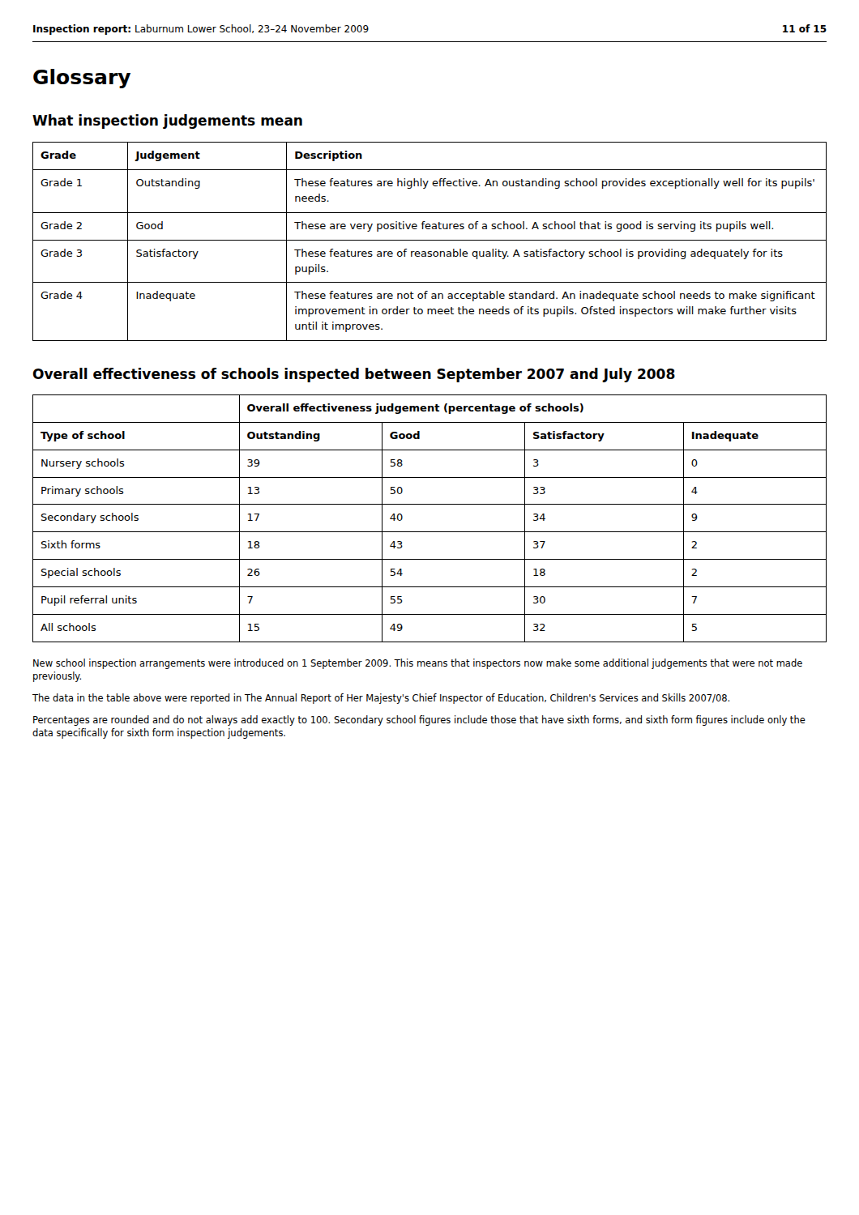Inspection report: Laburnum Lower School, 23–24 November 2009
11 of 15
Glossary
What inspection judgements mean
| Grade | Judgement | Description |
| --- | --- | --- |
| Grade 1 | Outstanding | These features are highly effective. An oustanding school provides exceptionally well for its pupils' needs. |
| Grade 2 | Good | These are very positive features of a school. A school that is good is serving its pupils well. |
| Grade 3 | Satisfactory | These features are of reasonable quality. A satisfactory school is providing adequately for its pupils. |
| Grade 4 | Inadequate | These features are not of an acceptable standard. An inadequate school needs to make significant improvement in order to meet the needs of its pupils. Ofsted inspectors will make further visits until it improves. |
Overall effectiveness of schools inspected between September 2007 and July 2008
| | Overall effectiveness judgement (percentage of schools) |
| --- | --- |
| Type of school | Outstanding | Good | Satisfactory | Inadequate |
| Nursery schools | 39 | 58 | 3 | 0 |
| Primary schools | 13 | 50 | 33 | 4 |
| Secondary schools | 17 | 40 | 34 | 9 |
| Sixth forms | 18 | 43 | 37 | 2 |
| Special schools | 26 | 54 | 18 | 2 |
| Pupil referral units | 7 | 55 | 30 | 7 |
| All schools | 15 | 49 | 32 | 5 |
New school inspection arrangements were introduced on 1 September 2009. This means that inspectors now make some additional judgements that were not made previously.
The data in the table above were reported in The Annual Report of Her Majesty's Chief Inspector of Education, Children's Services and Skills 2007/08.
Percentages are rounded and do not always add exactly to 100. Secondary school figures include those that have sixth forms, and sixth form figures include only the data specifically for sixth form inspection judgements.